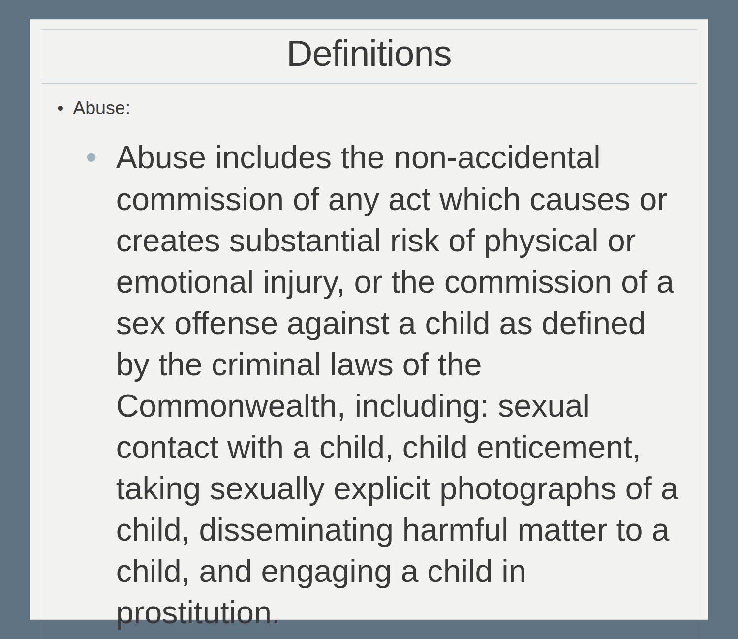Definitions
Abuse:
Abuse includes the non-accidental commission of any act which causes or creates substantial risk of physical or emotional injury, or the commission of a sex offense against a child as defined by the criminal laws of the Commonwealth, including: sexual contact with a child, child enticement, taking sexually explicit photographs of a child, disseminating harmful matter to a child, and engaging a child in prostitution.